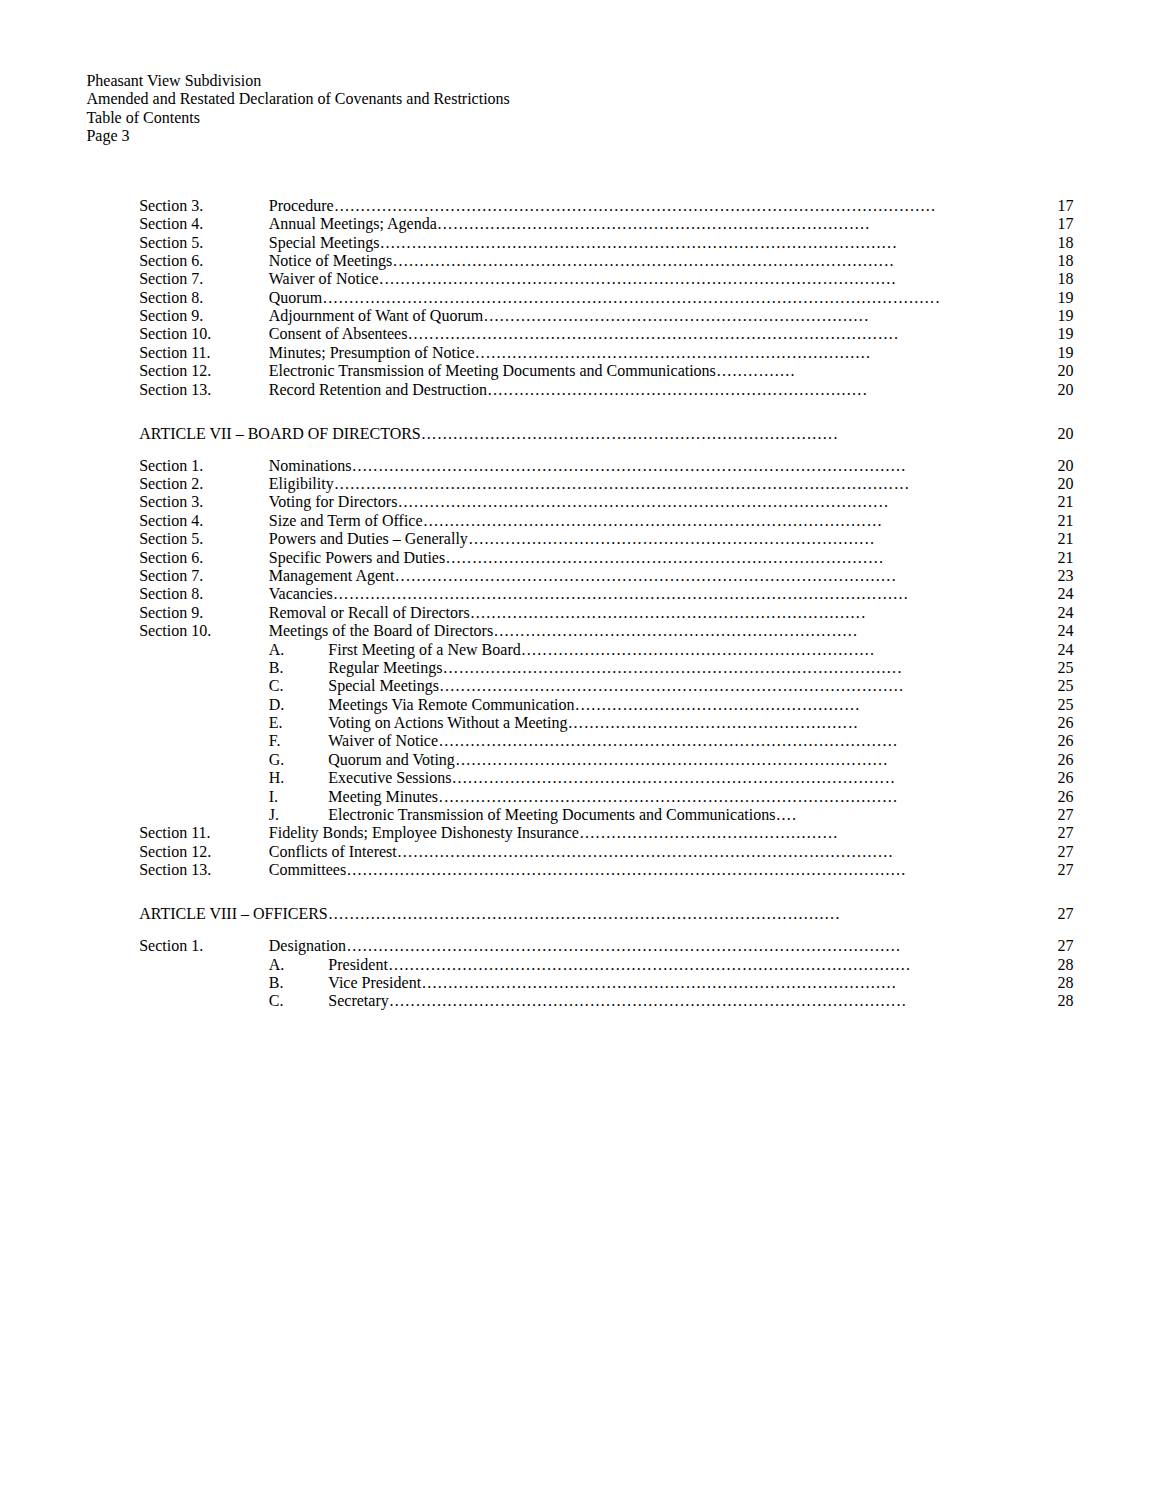Pheasant View Subdivision
Amended and Restated Declaration of Covenants and Restrictions
Table of Contents
Page 3
Section 3. Procedure .................................................................................................................. 17
Section 4. Annual Meetings; Agenda .................................................................................. 17
Section 5. Special Meetings .................................................................................................. 18
Section 6. Notice of Meetings ............................................................................................... 18
Section 7. Waiver of Notice .................................................................................................. 18
Section 8. Quorum ..................................................................................................................... 19
Section 9. Adjournment of Want of Quorum ......................................................................... 19
Section 10. Consent of Absentees ............................................................................................. 19
Section 11. Minutes; Presumption of Notice ........................................................................... 19
Section 12. Electronic Transmission of Meeting Documents and Communications ............... 20
Section 13. Record Retention and Destruction ........................................................................ 20
ARTICLE VII – BOARD OF DIRECTORS ............................................................................... 20
Section 1. Nominations ......................................................................................................... 20
Section 2. Eligibility ............................................................................................................. 20
Section 3. Voting for Directors ............................................................................................. 21
Section 4. Size and Term of Office ....................................................................................... 21
Section 5. Powers and Duties – Generally ............................................................................. 21
Section 6. Specific Powers and Duties ................................................................................... 21
Section 7. Management Agent ............................................................................................... 23
Section 8. Vacancies ............................................................................................................. 24
Section 9. Removal or Recall of Directors ........................................................................... 24
Section 10. Meetings of the Board of Directors ..................................................................... 24
A. First Meeting of a New Board ................................................................... 24
B. Regular Meetings ....................................................................................... 25
C. Special Meetings ........................................................................................ 25
D. Meetings Via Remote Communication ...................................................... 25
E. Voting on Actions Without a Meeting ....................................................... 26
F. Waiver of Notice ....................................................................................... 26
G. Quorum and Voting .................................................................................. 26
H. Executive Sessions .................................................................................... 26
I. Meeting Minutes ....................................................................................... 26
J. Electronic Transmission of Meeting Documents and Communications .... 27
Section 11. Fidelity Bonds; Employee Dishonesty Insurance ................................................. 27
Section 12. Conflicts of Interest .............................................................................................. 27
Section 13. Committees .......................................................................................................... 27
ARTICLE VIII – OFFICERS ................................................................................................. 27
Section 1. Designation ......................................................................................................... 27
A. President ................................................................................................... 28
B. Vice President .......................................................................................... 28
C. Secretary .................................................................................................. 28